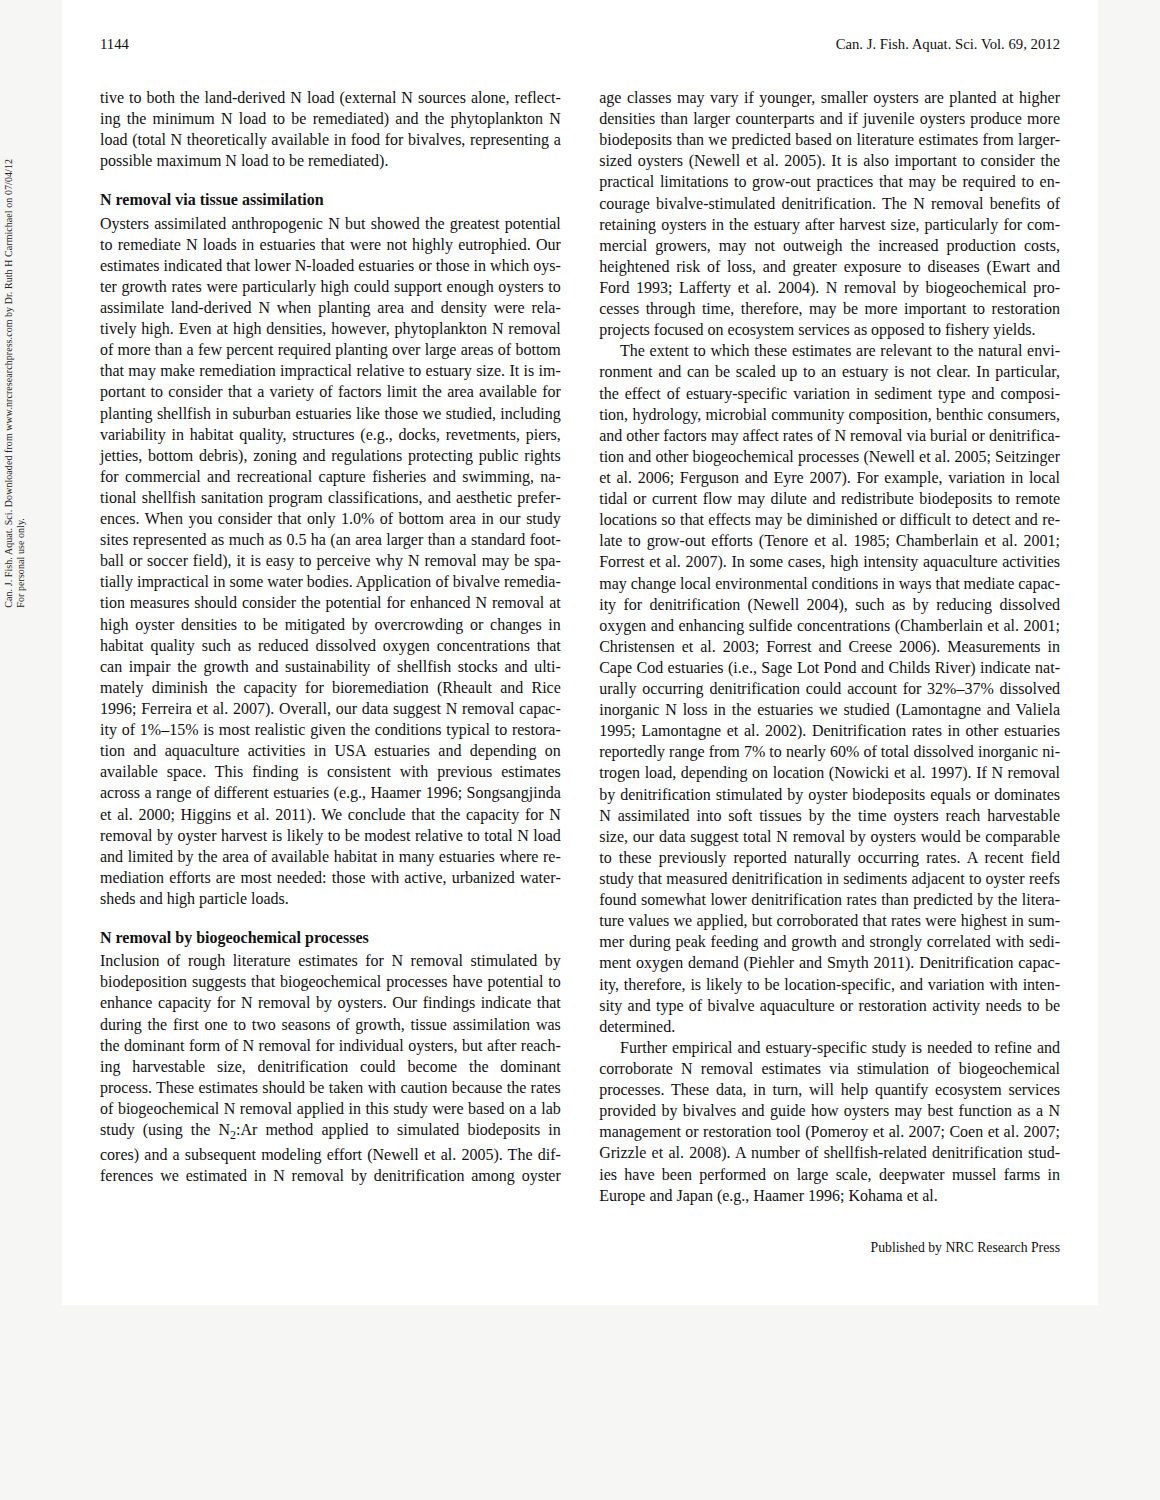Can. J. Fish. Aquat. Sci. Downloaded from www.nrcresearchpress.com by Dr. Ruth H Carmichael on 07/04/12
For personal use only.
1144 Can. J. Fish. Aquat. Sci. Vol. 69, 2012
tive to both the land-derived N load (external N sources alone, reflecting the minimum N load to be remediated) and the phytoplankton N load (total N theoretically available in food for bivalves, representing a possible maximum N load to be remediated).
N removal via tissue assimilation
Oysters assimilated anthropogenic N but showed the greatest potential to remediate N loads in estuaries that were not highly eutrophied. Our estimates indicated that lower N-loaded estuaries or those in which oyster growth rates were particularly high could support enough oysters to assimilate land-derived N when planting area and density were relatively high. Even at high densities, however, phytoplankton N removal of more than a few percent required planting over large areas of bottom that may make remediation impractical relative to estuary size. It is important to consider that a variety of factors limit the area available for planting shellfish in suburban estuaries like those we studied, including variability in habitat quality, structures (e.g., docks, revetments, piers, jetties, bottom debris), zoning and regulations protecting public rights for commercial and recreational capture fisheries and swimming, national shellfish sanitation program classifications, and aesthetic preferences. When you consider that only 1.0% of bottom area in our study sites represented as much as 0.5 ha (an area larger than a standard football or soccer field), it is easy to perceive why N removal may be spatially impractical in some water bodies. Application of bivalve remediation measures should consider the potential for enhanced N removal at high oyster densities to be mitigated by overcrowding or changes in habitat quality such as reduced dissolved oxygen concentrations that can impair the growth and sustainability of shellfish stocks and ultimately diminish the capacity for bioremediation (Rheault and Rice 1996; Ferreira et al. 2007). Overall, our data suggest N removal capacity of 1%–15% is most realistic given the conditions typical to restoration and aquaculture activities in USA estuaries and depending on available space. This finding is consistent with previous estimates across a range of different estuaries (e.g., Haamer 1996; Songsangjinda et al. 2000; Higgins et al. 2011). We conclude that the capacity for N removal by oyster harvest is likely to be modest relative to total N load and limited by the area of available habitat in many estuaries where remediation efforts are most needed: those with active, urbanized watersheds and high particle loads.
N removal by biogeochemical processes
Inclusion of rough literature estimates for N removal stimulated by biodeposition suggests that biogeochemical processes have potential to enhance capacity for N removal by oysters. Our findings indicate that during the first one to two seasons of growth, tissue assimilation was the dominant form of N removal for individual oysters, but after reaching harvestable size, denitrification could become the dominant process. These estimates should be taken with caution because the rates of biogeochemical N removal applied in this study were based on a lab study (using the N2:Ar method applied to simulated biodeposits in cores) and a subsequent modeling effort (Newell et al. 2005). The differences we estimated in N removal by denitrification among oyster age classes may vary if younger, smaller oysters are planted at higher densities than larger counterparts and if juvenile oysters produce more biodeposits than we predicted based on literature estimates from larger-sized oysters (Newell et al. 2005). It is also important to consider the practical limitations to grow-out practices that may be required to encourage bivalve-stimulated denitrification. The N removal benefits of retaining oysters in the estuary after harvest size, particularly for commercial growers, may not outweigh the increased production costs, heightened risk of loss, and greater exposure to diseases (Ewart and Ford 1993; Lafferty et al. 2004). N removal by biogeochemical processes through time, therefore, may be more important to restoration projects focused on ecosystem services as opposed to fishery yields.
The extent to which these estimates are relevant to the natural environment and can be scaled up to an estuary is not clear. In particular, the effect of estuary-specific variation in sediment type and composition, hydrology, microbial community composition, benthic consumers, and other factors may affect rates of N removal via burial or denitrification and other biogeochemical processes (Newell et al. 2005; Seitzinger et al. 2006; Ferguson and Eyre 2007). For example, variation in local tidal or current flow may dilute and redistribute biodeposits to remote locations so that effects may be diminished or difficult to detect and relate to grow-out efforts (Tenore et al. 1985; Chamberlain et al. 2001; Forrest et al. 2007). In some cases, high intensity aquaculture activities may change local environmental conditions in ways that mediate capacity for denitrification (Newell 2004), such as by reducing dissolved oxygen and enhancing sulfide concentrations (Chamberlain et al. 2001; Christensen et al. 2003; Forrest and Creese 2006). Measurements in Cape Cod estuaries (i.e., Sage Lot Pond and Childs River) indicate naturally occurring denitrification could account for 32%–37% dissolved inorganic N loss in the estuaries we studied (Lamontagne and Valiela 1995; Lamontagne et al. 2002). Denitrification rates in other estuaries reportedly range from 7% to nearly 60% of total dissolved inorganic nitrogen load, depending on location (Nowicki et al. 1997). If N removal by denitrification stimulated by oyster biodeposits equals or dominates N assimilated into soft tissues by the time oysters reach harvestable size, our data suggest total N removal by oysters would be comparable to these previously reported naturally occurring rates. A recent field study that measured denitrification in sediments adjacent to oyster reefs found somewhat lower denitrification rates than predicted by the literature values we applied, but corroborated that rates were highest in summer during peak feeding and growth and strongly correlated with sediment oxygen demand (Piehler and Smyth 2011). Denitrification capacity, therefore, is likely to be location-specific, and variation with intensity and type of bivalve aquaculture or restoration activity needs to be determined.
Further empirical and estuary-specific study is needed to refine and corroborate N removal estimates via stimulation of biogeochemical processes. These data, in turn, will help quantify ecosystem services provided by bivalves and guide how oysters may best function as a N management or restoration tool (Pomeroy et al. 2007; Coen et al. 2007; Grizzle et al. 2008). A number of shellfish-related denitrification studies have been performed on large scale, deepwater mussel farms in Europe and Japan (e.g., Haamer 1996; Kohama et al.
Published by NRC Research Press